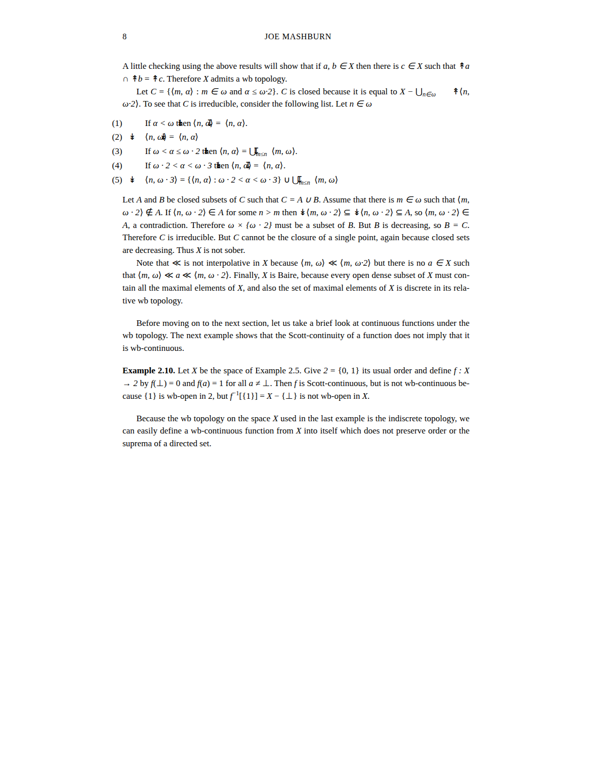8 JOE MASHBURN
A little checking using the above results will show that if a, b ∈ X then there is c ∈ X such that ↟a ∩ ↟b = ↟c. Therefore X admits a wb topology.
Let C = {⟨m, α⟩ : m ∈ ω and α ≤ ω·2}. C is closed because it is equal to X − ⋃n∈ω ↟⟨n, ω·2⟩. To see that C is irreducible, consider the following list. Let n ∈ ω
(1) If α < ω then ↡⟨n, α⟩ = ↧ ⟨n, α⟩.
(2)↡⟨n, ω⟩ = ↡ ⟨n, α⟩
(3) If ω < α ≤ ω · 2 then ↡⟨n, α⟩ = ⋃m≤n ↧ ⟨m, ω⟩.
(4) If ω · 2 < α < ω · 3 then ↡⟨n, α⟩ = ↧ ⟨n, α⟩.
(5)↡⟨n, ω · 3⟩ = {⟨n, α⟩ : ω · 2 < α < ω · 3} ∪ ⋃m≤n ↧ ⟨m, ω⟩
Let A and B be closed subsets of C such that C = A ∪ B. Assume that there is m ∈ ω such that ⟨m, ω · 2⟩ ∉ A. If ⟨n, ω · 2⟩ ∈ A for some n > m then ↡⟨m, ω · 2⟩ ⊆ ↡⟨n, ω · 2⟩ ⊆ A, so ⟨m, ω · 2⟩ ∈ A, a contradiction. Therefore ω × {ω · 2} must be a subset of B. But B is decreasing, so B = C. Therefore C is irreducible. But C cannot be the closure of a single point, again because closed sets are decreasing. Thus X is not sober.
Note that ≪ is not interpolative in X because ⟨m, ω⟩ ≪ ⟨m, ω·2⟩ but there is no a ∈ X such that ⟨m, ω⟩ ≪ a ≪ ⟨m, ω · 2⟩. Finally, X is Baire, because every open dense subset of X must contain all the maximal elements of X, and also the set of maximal elements of X is discrete in its relative wb topology.
Before moving on to the next section, let us take a brief look at continuous functions under the wb topology. The next example shows that the Scott-continuity of a function does not imply that it is wb-continuous.
Example 2.10. Let X be the space of Example 2.5. Give 2 = {0, 1} its usual order and define f : X → 2 by f(⊥) = 0 and f(a) = 1 for all a ≠ ⊥. Then f is Scott-continuous, but is not wb-continuous because {1} is wb-open in 2, but f−1[{1}] = X − {⊥} is not wb-open in X.
Because the wb topology on the space X used in the last example is the indiscrete topology, we can easily define a wb-continuous function from X into itself which does not preserve order or the suprema of a directed set.